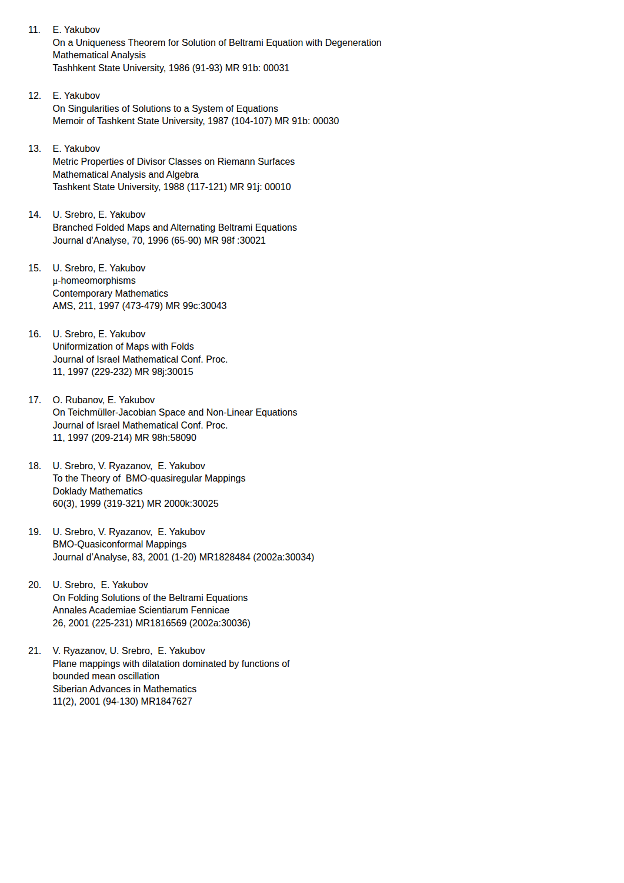11. E. Yakubov On a Uniqueness Theorem for Solution of Beltrami Equation with Degeneration Mathematical Analysis Tashhkent State University, 1986 (91-93) MR 91b: 00031
12. E. Yakubov On Singularities of Solutions to a System of Equations Memoir of Tashkent State University, 1987 (104-107) MR 91b: 00030
13. E. Yakubov Metric Properties of Divisor Classes on Riemann Surfaces Mathematical Analysis and Algebra Tashkent State University, 1988 (117-121) MR 91j: 00010
14. U. Srebro, E. Yakubov Branched Folded Maps and Alternating Beltrami Equations Journal d'Analyse, 70, 1996 (65-90) MR 98f :30021
15. U. Srebro, E. Yakubov μ-homeomorphisms Contemporary Mathematics AMS, 211, 1997 (473-479) MR 99c:30043
16. U. Srebro, E. Yakubov Uniformization of Maps with Folds Journal of Israel Mathematical Conf. Proc. 11, 1997 (229-232) MR 98j:30015
17. O. Rubanov, E. Yakubov On Teichmüller-Jacobian Space and Non-Linear Equations Journal of Israel Mathematical Conf. Proc. 11, 1997 (209-214) MR 98h:58090
18. U. Srebro, V. Ryazanov, E. Yakubov To the Theory of BMO-quasiregular Mappings Doklady Mathematics 60(3), 1999 (319-321) MR 2000k:30025
19. U. Srebro, V. Ryazanov, E. Yakubov BMO-Quasiconformal Mappings Journal d’Analyse, 83, 2001 (1-20) MR1828484 (2002a:30034)
20. U. Srebro, E. Yakubov On Folding Solutions of the Beltrami Equations Annales Academiae Scientiarum Fennicae 26, 2001 (225-231) MR1816569 (2002a:30036)
21. V. Ryazanov, U. Srebro, E. Yakubov Plane mappings with dilatation dominated by functions of bounded mean oscillation Siberian Advances in Mathematics 11(2), 2001 (94-130) MR1847627